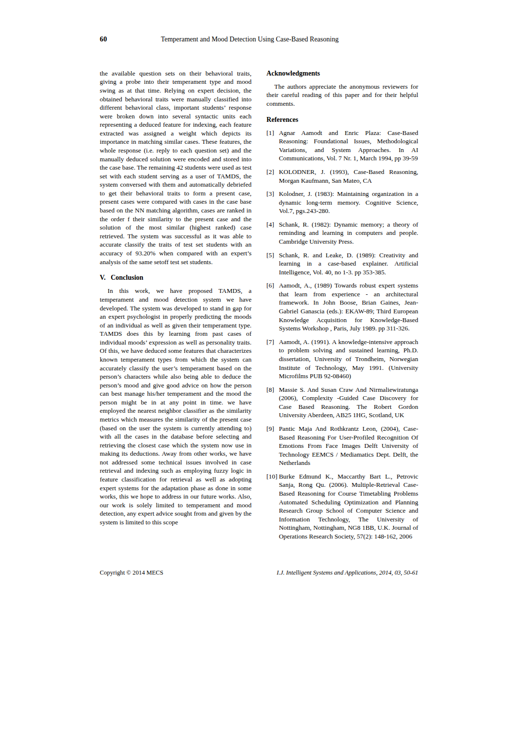60
Temperament and Mood Detection Using Case-Based Reasoning
the available question sets on their behavioral traits, giving a probe into their temperament type and mood swing as at that time. Relying on expert decision, the obtained behavioral traits were manually classified into different behavioral class, important students’ response were broken down into several syntactic units each representing a deduced feature for indexing, each feature extracted was assigned a weight which depicts its importance in matching similar cases. These features, the whole response (i.e. reply to each question set) and the manually deduced solution were encoded and stored into the case base. The remaining 42 students were used as test set with each student serving as a user of TAMDS, the system conversed with them and automatically debriefed to get their behavioral traits to form a present case, present cases were compared with cases in the case base based on the NN matching algorithm, cases are ranked in the order f their similarity to the present case and the solution of the most similar (highest ranked) case retrieved. The system was successful as it was able to accurate classify the traits of test set students with an accuracy of 93.20% when compared with an expert’s analysis of the same setoff test set students.
V. Conclusion
In this work, we have proposed TAMDS, a temperament and mood detection system we have developed. The system was developed to stand in gap for an expert psychologist in properly predicting the moods of an individual as well as given their temperament type. TAMDS does this by learning from past cases of individual moods’ expression as well as personality traits. Of this, we have deduced some features that characterizes known temperament types from which the system can accurately classify the user’s temperament based on the person’s characters while also being able to deduce the person’s mood and give good advice on how the person can best manage his/her temperament and the mood the person might be in at any point in time. we have employed the nearest neighbor classifier as the similarity metrics which measures the similarity of the present case (based on the user the system is currently attending to) with all the cases in the database before selecting and retrieving the closest case which the system now use in making its deductions. Away from other works, we have not addressed some technical issues involved in case retrieval and indexing such as employing fuzzy logic in feature classification for retrieval as well as adopting expert systems for the adaptation phase as done in some works, this we hope to address in our future works. Also, our work is solely limited to temperament and mood detection, any expert advice sought from and given by the system is limited to this scope
Acknowledgments
The authors appreciate the anonymous reviewers for their careful reading of this paper and for their helpful comments.
References
[1] Agnar Aamodt and Enric Plaza: Case-Based Reasoning: Foundational Issues, Methodological Variations, and System Approaches. In AI Communications, Vol. 7 Nr. 1, March 1994, pp 39-59
[2] KOLODNER, J. (1993), Case-Based Reasoning, Morgan Kaufmann, San Mateo, CA
[3] Kolodner, J. (1983): Maintaining organization in a dynamic long-term memory. Cognitive Science, Vol.7, pgs.243-280.
[4] Schank, R. (1982): Dynamic memory; a theory of reminding and learning in computers and people. Cambridge University Press.
[5] Schank, R. and Leake, D. (1989): Creativity and learning in a case-based explainer. Artificial Intelligence, Vol. 40, no 1-3. pp 353-385.
[6] Aamodt, A., (1989) Towards robust expert systems that learn from experience - an architectural framework. In John Boose, Brian Gaines, Jean-Gabriel Ganascia (eds.): EKAW-89; Third European Knowledge Acquisition for Knowledge-Based Systems Workshop , Paris, July 1989. pp 311-326.
[7] Aamodt, A. (1991). A knowledge-intensive approach to problem solving and sustained learning, Ph.D. dissertation, University of Trondheim, Norwegian Institute of Technology, May 1991. (University Microfilms PUB 92-08460)
[8] Massie S. And Susan Craw And Nirmaliewiratunga (2006), Complexity -Guided Case Discovery for Case Based Reasoning. The Robert Gordon University Aberdeen, AB25 1HG, Scotland, UK
[9] Pantic Maja And Rothkrantz Leon, (2004), Case-Based Reasoning For User-Profiled Recognition Of Emotions From Face Images Delft University of Technology EEMCS / Mediamatics Dept. Delft, the Netherlands
[10] Burke Edmund K., Maccarthy Bart L., Petrovic Sanja, Rong Qu. (2006). Multiple-Retrieval Case-Based Reasoning for Course Timetabling Problems Automated Scheduling Optimization and Planning Research Group School of Computer Science and Information Technology, The University of Nottingham, Nottingham, NG8 1BB, U.K. Journal of Operations Research Society, 57(2): 148-162, 2006
Copyright © 2014 MECS
I.J. Intelligent Systems and Applications, 2014, 03, 50-61